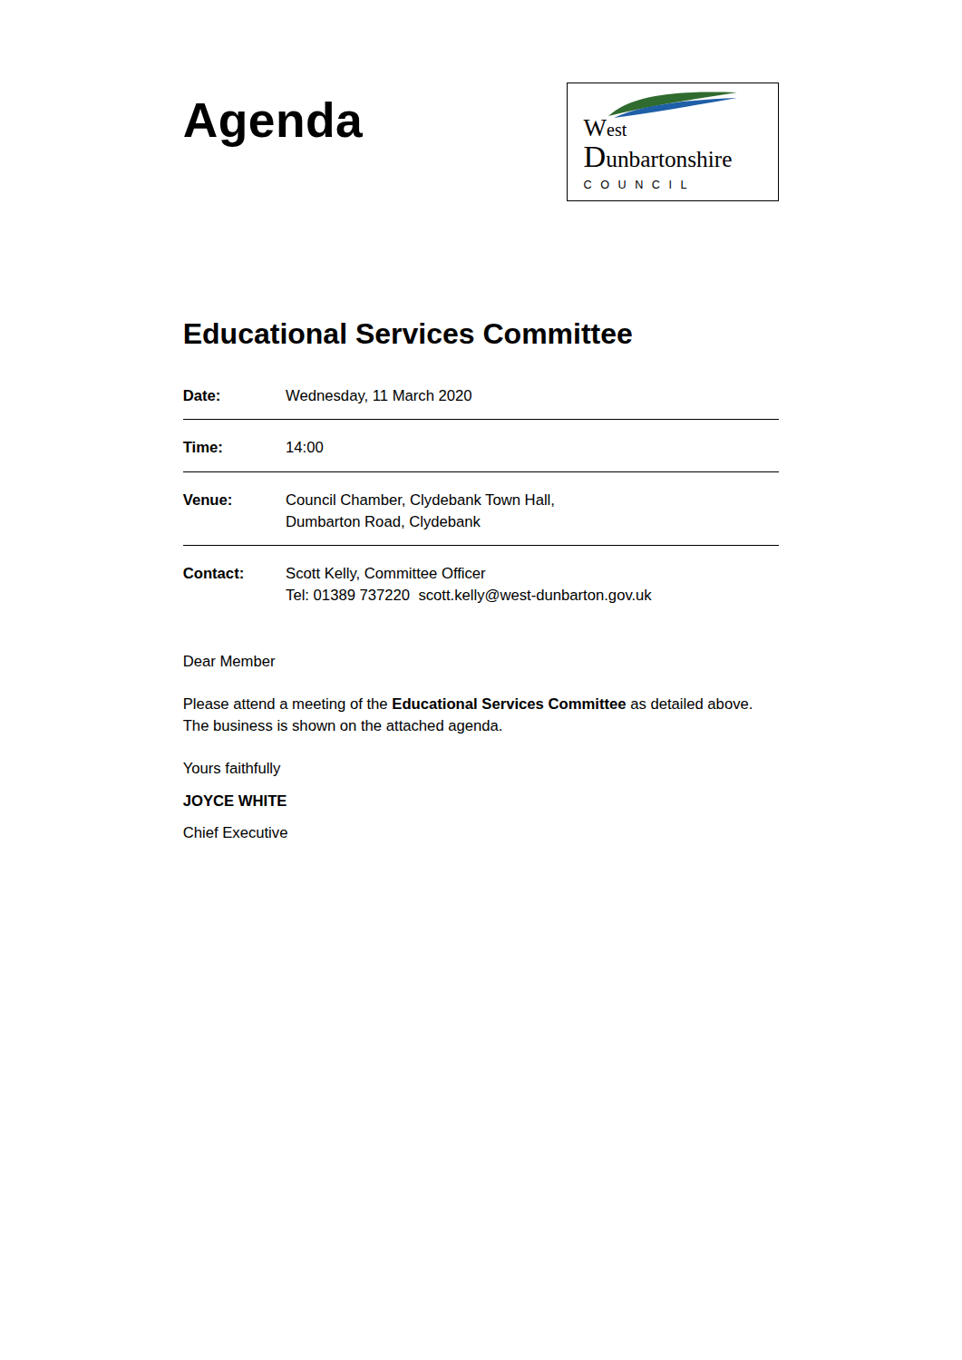Agenda
West
Dunbartonshire
C O U N C I L
Educational Services Committee
| Date: | Wednesday, 11 March 2020 |
| Time: | 14:00 |
| Venue: | Council Chamber, Clydebank Town Hall, Dumbarton Road, Clydebank |
| Contact: | Scott Kelly, Committee Officer Tel: 01389 737220 scott.kelly@west-dunbarton.gov.uk |
Dear Member
Please attend a meeting of the Educational Services Committee as detailed above. The business is shown on the attached agenda.
Yours faithfully
JOYCE WHITE
Chief Executive